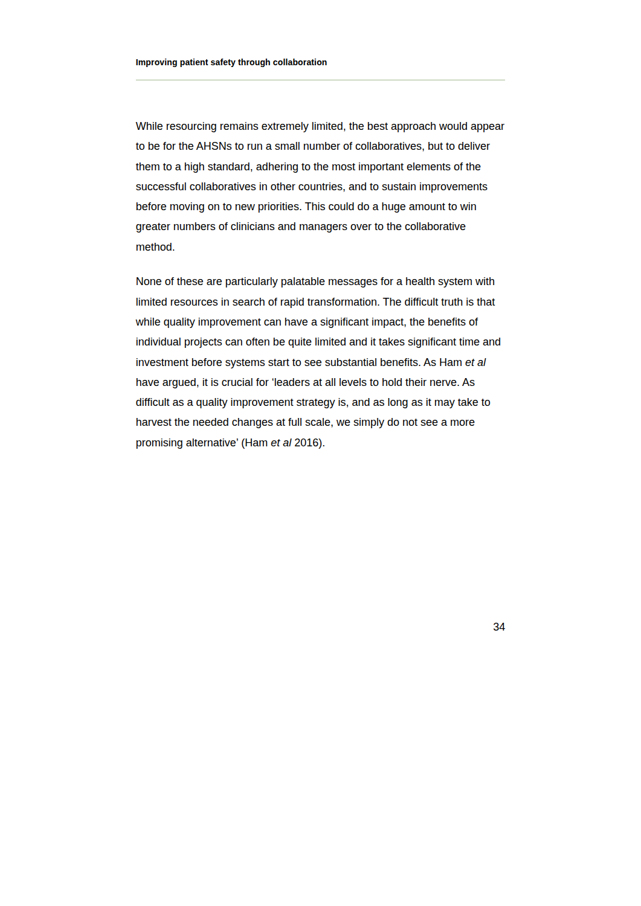Improving patient safety through collaboration
While resourcing remains extremely limited, the best approach would appear to be for the AHSNs to run a small number of collaboratives, but to deliver them to a high standard, adhering to the most important elements of the successful collaboratives in other countries, and to sustain improvements before moving on to new priorities. This could do a huge amount to win greater numbers of clinicians and managers over to the collaborative method.
None of these are particularly palatable messages for a health system with limited resources in search of rapid transformation. The difficult truth is that while quality improvement can have a significant impact, the benefits of individual projects can often be quite limited and it takes significant time and investment before systems start to see substantial benefits. As Ham et al have argued, it is crucial for ‘leaders at all levels to hold their nerve. As difficult as a quality improvement strategy is, and as long as it may take to harvest the needed changes at full scale, we simply do not see a more promising alternative’ (Ham et al 2016).
34